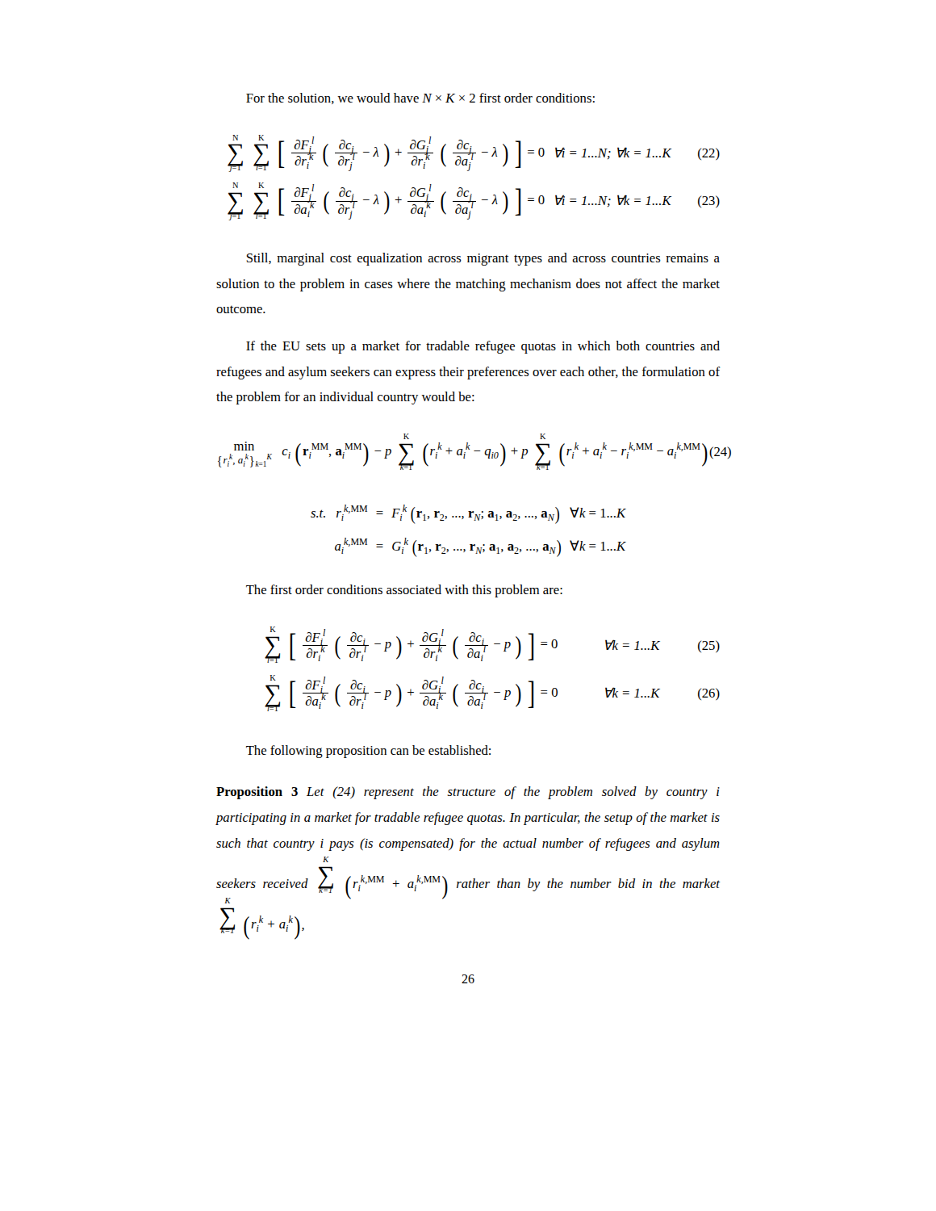For the solution, we would have N × K × 2 first order conditions:
| N ∑ j =1 K ∑ l =1 [ ∂F j l ∂r i k ( ∂c j ∂r j l − λ ) + ∂G j l ∂r i k ( ∂c j ∂a j l − λ ) ] = 0 | ∀ i = 1... N ; ∀ k = 1... K | (22) |
| N ∑ j =1 K ∑ l =1 [ ∂F j l ∂a i k ( ∂c j ∂r j l − λ ) + ∂G j l ∂a i k ( ∂c j ∂a j l − λ ) ] = 0 | ∀ i = 1... N ; ∀ k = 1... K | (23) |
Still, marginal cost equalization across migrant types and across countries remains a solution to the problem in cases where the matching mechanism does not affect the market outcome.
If the EU sets up a market for tradable refugee quotas in which both countries and refugees and asylum seekers can express their preferences over each other, the formulation of the problem for an individual country would be:
| min { r i k , a i k } k =1 K c i ( r i MM , a i MM ) − p K ∑ k =1 ( r i k + a i k − q i0 ) + p K ∑ k =1 ( r i k + a i k − r i k, MM − a i k, MM ) | (24) |
| s.t. | r i k, MM | = | F i k ( r 1 , r 2 , ..., r N ; a 1 , a 2 , ..., a N ) | ∀ k = 1... K |
| | a i k, MM | = | G i k ( r 1 , r 2 , ..., r N ; a 1 , a 2 , ..., a N ) | ∀ k = 1... K |
The first order conditions associated with this problem are:
| K ∑ l =1 [ ∂F i l ∂r i k ( ∂c i ∂r i l − p ) + ∂G i l ∂r i k ( ∂c i ∂a i l − p ) ] = 0 | ∀ k = 1... K | (25) |
| K ∑ l =1 [ ∂F i l ∂a i k ( ∂c i ∂r i l − p ) + ∂G i l ∂a i k ( ∂c i ∂a i l − p ) ] = 0 | ∀ k = 1... K | (26) |
The following proposition can be established:
Proposition 3 Let (24) represent the structure of the problem solved by country i participating in a market for tradable refugee quotas. In particular, the setup of the market is such that country i pays (is compensated) for the actual number of refugees and asylum seekers received K∑k=1 (rik,MM + aik,MM) rather than by the number bid in the market K∑k=1 (rik + aik),
26